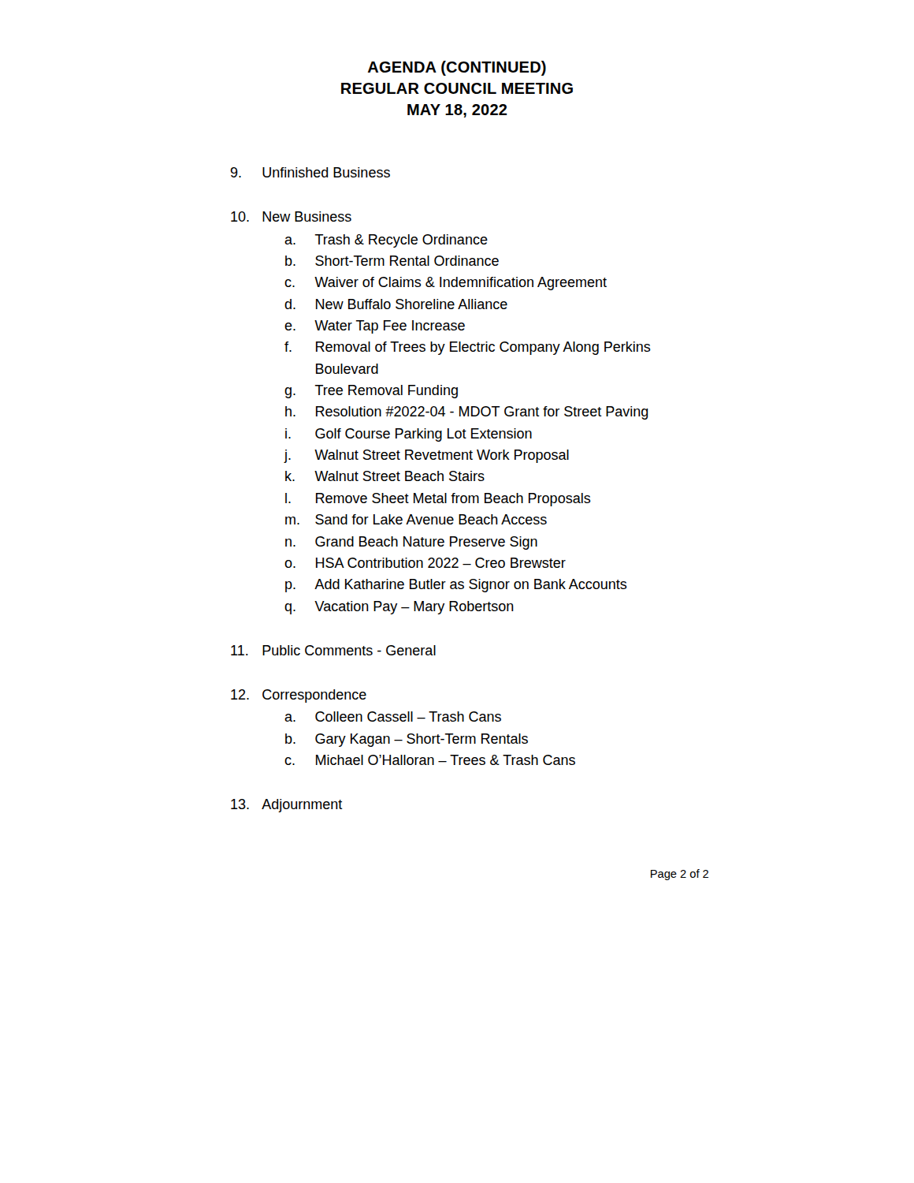AGENDA (CONTINUED)
REGULAR COUNCIL MEETING
MAY 18, 2022
9. Unfinished Business
10. New Business
a. Trash & Recycle Ordinance
b. Short-Term Rental Ordinance
c. Waiver of Claims & Indemnification Agreement
d. New Buffalo Shoreline Alliance
e. Water Tap Fee Increase
f. Removal of Trees by Electric Company Along Perkins Boulevard
g. Tree Removal Funding
h. Resolution #2022-04 - MDOT Grant for Street Paving
i. Golf Course Parking Lot Extension
j. Walnut Street Revetment Work Proposal
k. Walnut Street Beach Stairs
l. Remove Sheet Metal from Beach Proposals
m. Sand for Lake Avenue Beach Access
n. Grand Beach Nature Preserve Sign
o. HSA Contribution 2022 – Creo Brewster
p. Add Katharine Butler as Signor on Bank Accounts
q. Vacation Pay – Mary Robertson
11. Public Comments - General
12. Correspondence
a. Colleen Cassell – Trash Cans
b. Gary Kagan – Short-Term Rentals
c. Michael O’Halloran – Trees & Trash Cans
13. Adjournment
Page 2 of 2